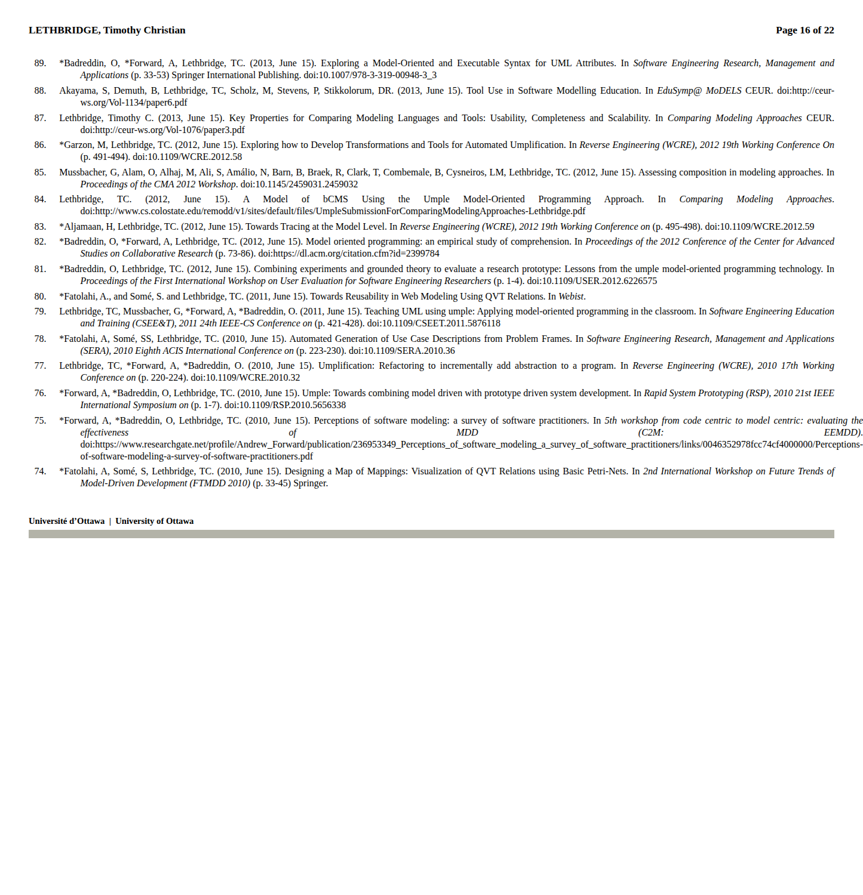LETHBRIDGE, Timothy Christian Page 16 of 22
89.
*Badreddin, O, *Forward, A, Lethbridge, TC. (2013, June 15). Exploring a Model-Oriented and Executable Syntax for UML Attributes. In Software Engineering Research, Management and Applications (p. 33-53) Springer International Publishing. doi:10.1007/978-3-319-00948-3_3
88.
Akayama, S, Demuth, B, Lethbridge, TC, Scholz, M, Stevens, P, Stikkolorum, DR. (2013, June 15). Tool Use in Software Modelling Education. In EduSymp@ MoDELS CEUR. doi:http://ceur-ws.org/Vol-1134/paper6.pdf
87.
Lethbridge, Timothy C. (2013, June 15). Key Properties for Comparing Modeling Languages and Tools: Usability, Completeness and Scalability. In Comparing Modeling Approaches CEUR. doi:http://ceur-ws.org/Vol-1076/paper3.pdf
86.
*Garzon, M, Lethbridge, TC. (2012, June 15). Exploring how to Develop Transformations and Tools for Automated Umplification. In Reverse Engineering (WCRE), 2012 19th Working Conference On (p. 491-494). doi:10.1109/WCRE.2012.58
85.
Mussbacher, G, Alam, O, Alhaj, M, Ali, S, Amálio, N, Barn, B, Braek, R, Clark, T, Combemale, B, Cysneiros, LM, Lethbridge, TC. (2012, June 15). Assessing composition in modeling approaches. In Proceedings of the CMA 2012 Workshop. doi:10.1145/2459031.2459032
84.
Lethbridge, TC. (2012, June 15). A Model of bCMS Using the Umple Model-Oriented Programming Approach. In Comparing Modeling Approaches. doi:http://www.cs.colostate.edu/remodd/v1/sites/default/files/UmpleSubmissionForComparingModelingApproaches-Lethbridge.pdf
83.
*Aljamaan, H, Lethbridge, TC. (2012, June 15). Towards Tracing at the Model Level. In Reverse Engineering (WCRE), 2012 19th Working Conference on (p. 495-498). doi:10.1109/WCRE.2012.59
82.
*Badreddin, O, *Forward, A, Lethbridge, TC. (2012, June 15). Model oriented programming: an empirical study of comprehension. In Proceedings of the 2012 Conference of the Center for Advanced Studies on Collaborative Research (p. 73-86). doi:https://dl.acm.org/citation.cfm?id=2399784
81.
*Badreddin, O, Lethbridge, TC. (2012, June 15). Combining experiments and grounded theory to evaluate a research prototype: Lessons from the umple model-oriented programming technology. In Proceedings of the First International Workshop on User Evaluation for Software Engineering Researchers (p. 1-4). doi:10.1109/USER.2012.6226575
80.
*Fatolahi, A., and Somé, S. and Lethbridge, TC. (2011, June 15). Towards Reusability in Web Modeling Using QVT Relations. In Webist.
79.
Lethbridge, TC, Mussbacher, G, *Forward, A, *Badreddin, O. (2011, June 15). Teaching UML using umple: Applying model-oriented programming in the classroom. In Software Engineering Education and Training (CSEE&T), 2011 24th IEEE-CS Conference on (p. 421-428). doi:10.1109/CSEET.2011.5876118
78.
*Fatolahi, A, Somé, SS, Lethbridge, TC. (2010, June 15). Automated Generation of Use Case Descriptions from Problem Frames. In Software Engineering Research, Management and Applications (SERA), 2010 Eighth ACIS International Conference on (p. 223-230). doi:10.1109/SERA.2010.36
77.
Lethbridge, TC, *Forward, A, *Badreddin, O. (2010, June 15). Umplification: Refactoring to incrementally add abstraction to a program. In Reverse Engineering (WCRE), 2010 17th Working Conference on (p. 220-224). doi:10.1109/WCRE.2010.32
76.
*Forward, A, *Badreddin, O, Lethbridge, TC. (2010, June 15). Umple: Towards combining model driven with prototype driven system development. In Rapid System Prototyping (RSP), 2010 21st IEEE International Symposium on (p. 1-7). doi:10.1109/RSP.2010.5656338
75.
*Forward, A, *Badreddin, O, Lethbridge, TC. (2010, June 15). Perceptions of software modeling: a survey of software practitioners. In 5th workshop from code centric to model centric: evaluating the effectiveness of MDD (C2M: EEMDD). doi:https://www.researchgate.net/profile/Andrew_Forward/publication/236953349_Perceptions_of_software_modeling_a_survey_of_software_practitioners/links/0046352978fcc74cf4000000/Perceptions-of-software-modeling-a-survey-of-software-practitioners.pdf
74.
*Fatolahi, A, Somé, S, Lethbridge, TC. (2010, June 15). Designing a Map of Mappings: Visualization of QVT Relations using Basic Petri-Nets. In 2nd International Workshop on Future Trends of Model-Driven Development (FTMDD 2010) (p. 33-45) Springer.
Université d’Ottawa | University of Ottawa